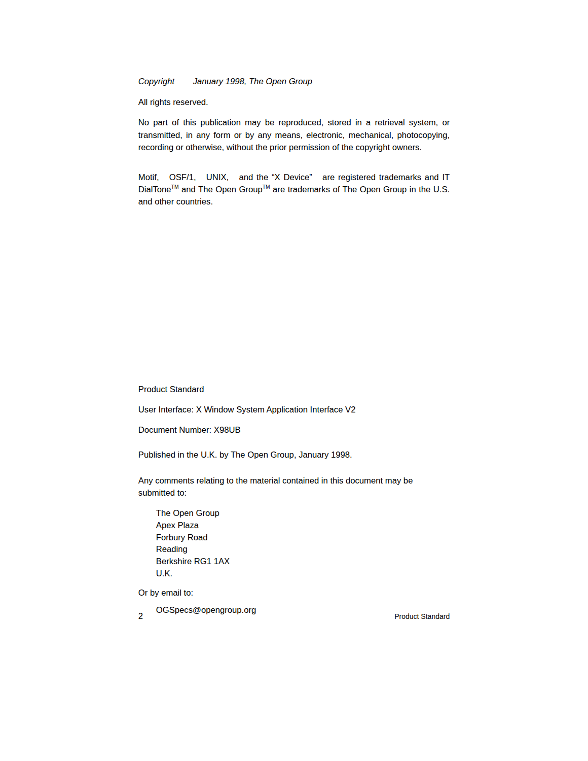Copyright January 1998, The Open Group
All rights reserved.
No part of this publication may be reproduced, stored in a retrieval system, or transmitted, in any form or by any means, electronic, mechanical, photocopying, recording or otherwise, without the prior permission of the copyright owners.
Motif, OSF/1, UNIX, and the “X Device” are registered trademarks and IT DialToneTM and The Open GroupTM are trademarks of The Open Group in the U.S. and other countries.
Product Standard
User Interface: X Window System Application Interface V2
Document Number: X98UB
Published in the U.K. by The Open Group, January 1998.
Any comments relating to the material contained in this document may be submitted to:
The Open Group
Apex Plaza
Forbury Road
Reading
Berkshire RG1 1AX
U.K.
Or by email to:
OGSpecs@opengroup.org
2 Product Standard